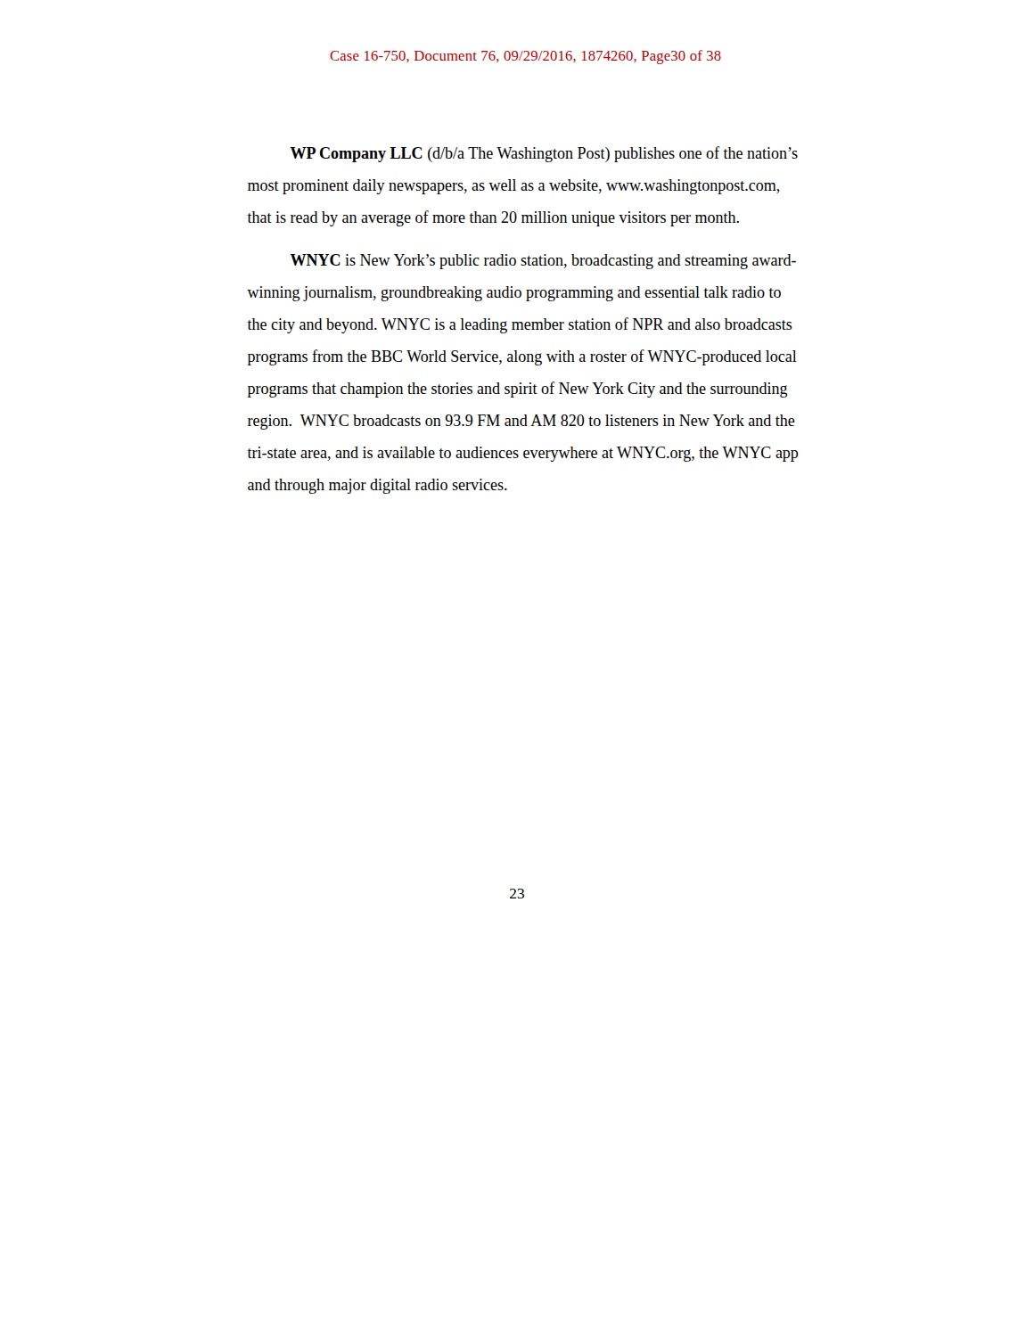Case 16-750, Document 76, 09/29/2016, 1874260, Page30 of 38
WP Company LLC (d/b/a The Washington Post) publishes one of the nation’s most prominent daily newspapers, as well as a website, www.washingtonpost.com, that is read by an average of more than 20 million unique visitors per month.
WNYC is New York’s public radio station, broadcasting and streaming award-winning journalism, groundbreaking audio programming and essential talk radio to the city and beyond. WNYC is a leading member station of NPR and also broadcasts programs from the BBC World Service, along with a roster of WNYC-produced local programs that champion the stories and spirit of New York City and the surrounding region. WNYC broadcasts on 93.9 FM and AM 820 to listeners in New York and the tri-state area, and is available to audiences everywhere at WNYC.org, the WNYC app and through major digital radio services.
23